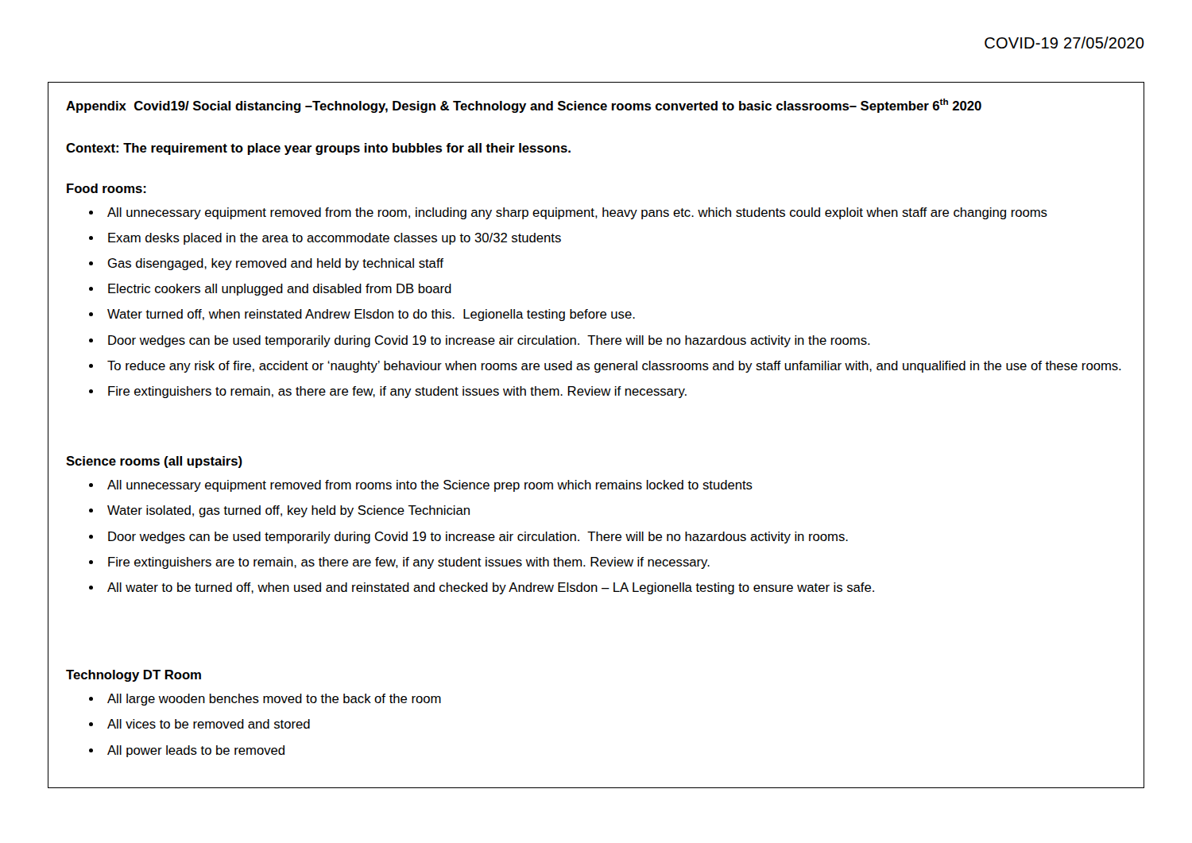COVID-19 27/05/2020
Appendix Covid19/ Social distancing –Technology, Design & Technology and Science rooms converted to basic classrooms– September 6th 2020
Context: The requirement to place year groups into bubbles for all their lessons.
Food rooms:
All unnecessary equipment removed from the room, including any sharp equipment, heavy pans etc. which students could exploit when staff are changing rooms
Exam desks placed in the area to accommodate classes up to 30/32 students
Gas disengaged, key removed and held by technical staff
Electric cookers all unplugged and disabled from DB board
Water turned off, when reinstated Andrew Elsdon to do this. Legionella testing before use.
Door wedges can be used temporarily during Covid 19 to increase air circulation. There will be no hazardous activity in the rooms.
To reduce any risk of fire, accident or ‘naughty’ behaviour when rooms are used as general classrooms and by staff unfamiliar with, and unqualified in the use of these rooms.
Fire extinguishers to remain, as there are few, if any student issues with them. Review if necessary.
Science rooms (all upstairs)
All unnecessary equipment removed from rooms into the Science prep room which remains locked to students
Water isolated, gas turned off, key held by Science Technician
Door wedges can be used temporarily during Covid 19 to increase air circulation. There will be no hazardous activity in rooms.
Fire extinguishers are to remain, as there are few, if any student issues with them. Review if necessary.
All water to be turned off, when used and reinstated and checked by Andrew Elsdon – LA Legionella testing to ensure water is safe.
Technology DT Room
All large wooden benches moved to the back of the room
All vices to be removed and stored
All power leads to be removed